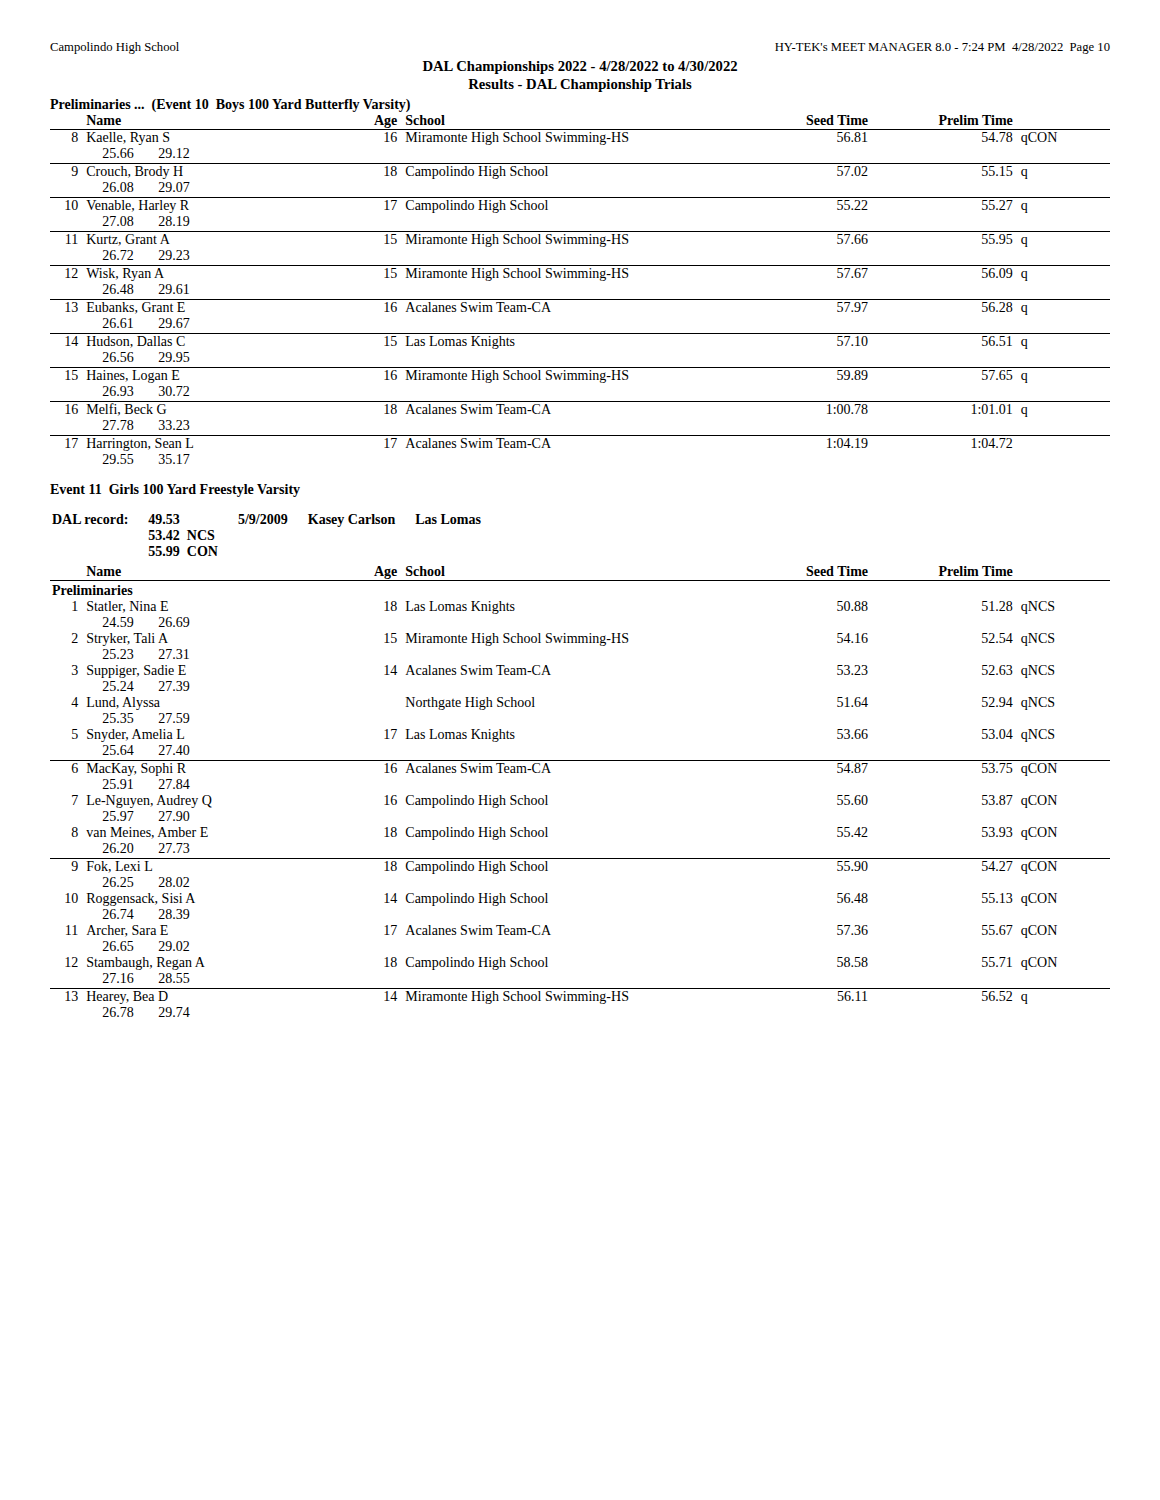Campolindo High School
HY-TEK's MEET MANAGER 8.0 - 7:24 PM 4/28/2022 Page 10
DAL Championships 2022 - 4/28/2022 to 4/30/2022
Results - DAL Championship Trials
Preliminaries ... (Event 10 Boys 100 Yard Butterfly Varsity)
| | Name | Age | School | Seed Time | Prelim Time | |
| --- | --- | --- | --- | --- | --- | --- |
| 8 | Kaelle, Ryan S | 16 | Miramonte High School Swimming-HS | 56.81 | 54.78 | qCON |
| | 25.66 29.12 |
| 9 | Crouch, Brody H | 18 | Campolindo High School | 57.02 | 55.15 | q |
| | 26.08 29.07 |
| 10 | Venable, Harley R | 17 | Campolindo High School | 55.22 | 55.27 | q |
| | 27.08 28.19 |
| 11 | Kurtz, Grant A | 15 | Miramonte High School Swimming-HS | 57.66 | 55.95 | q |
| | 26.72 29.23 |
| 12 | Wisk, Ryan A | 15 | Miramonte High School Swimming-HS | 57.67 | 56.09 | q |
| | 26.48 29.61 |
| 13 | Eubanks, Grant E | 16 | Acalanes Swim Team-CA | 57.97 | 56.28 | q |
| | 26.61 29.67 |
| 14 | Hudson, Dallas C | 15 | Las Lomas Knights | 57.10 | 56.51 | q |
| | 26.56 29.95 |
| 15 | Haines, Logan E | 16 | Miramonte High School Swimming-HS | 59.89 | 57.65 | q |
| | 26.93 30.72 |
| 16 | Melfi, Beck G | 18 | Acalanes Swim Team-CA | 1:00.78 | 1:01.01 | q |
| | 27.78 33.23 |
| 17 | Harrington, Sean L | 17 | Acalanes Swim Team-CA | 1:04.19 | 1:04.72 | |
| | 29.55 35.17 |
Event 11 Girls 100 Yard Freestyle Varsity
| DAL record: | 49.53 | 5/9/2009 | Kasey Carlson | Las Lomas |
| | 53.42 NCS | | | |
| | 55.99 CON | | | |
| | Name | Age | School | Seed Time | Prelim Time | |
| --- | --- | --- | --- | --- | --- | --- |
| Preliminaries |
| 1 | Statler, Nina E | 18 | Las Lomas Knights | 50.88 | 51.28 | qNCS |
| | 24.59 26.69 |
| 2 | Stryker, Tali A | 15 | Miramonte High School Swimming-HS | 54.16 | 52.54 | qNCS |
| | 25.23 27.31 |
| 3 | Suppiger, Sadie E | 14 | Acalanes Swim Team-CA | 53.23 | 52.63 | qNCS |
| | 25.24 27.39 |
| 4 | Lund, Alyssa | | Northgate High School | 51.64 | 52.94 | qNCS |
| | 25.35 27.59 |
| 5 | Snyder, Amelia L | 17 | Las Lomas Knights | 53.66 | 53.04 | qNCS |
| | 25.64 27.40 |
| 6 | MacKay, Sophi R | 16 | Acalanes Swim Team-CA | 54.87 | 53.75 | qCON |
| | 25.91 27.84 |
| 7 | Le-Nguyen, Audrey Q | 16 | Campolindo High School | 55.60 | 53.87 | qCON |
| | 25.97 27.90 |
| 8 | van Meines, Amber E | 18 | Campolindo High School | 55.42 | 53.93 | qCON |
| | 26.20 27.73 |
| 9 | Fok, Lexi L | 18 | Campolindo High School | 55.90 | 54.27 | qCON |
| | 26.25 28.02 |
| 10 | Roggensack, Sisi A | 14 | Campolindo High School | 56.48 | 55.13 | qCON |
| | 26.74 28.39 |
| 11 | Archer, Sara E | 17 | Acalanes Swim Team-CA | 57.36 | 55.67 | qCON |
| | 26.65 29.02 |
| 12 | Stambaugh, Regan A | 18 | Campolindo High School | 58.58 | 55.71 | qCON |
| | 27.16 28.55 |
| 13 | Hearey, Bea D | 14 | Miramonte High School Swimming-HS | 56.11 | 56.52 | q |
| | 26.78 29.74 |